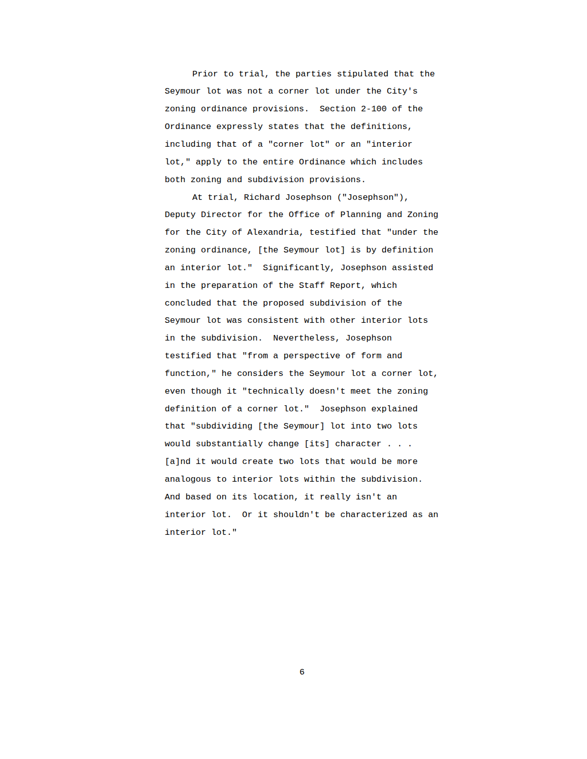Prior to trial, the parties stipulated that the Seymour lot was not a corner lot under the City's zoning ordinance provisions. Section 2-100 of the Ordinance expressly states that the definitions, including that of a "corner lot" or an "interior lot," apply to the entire Ordinance which includes both zoning and subdivision provisions.
At trial, Richard Josephson ("Josephson"), Deputy Director for the Office of Planning and Zoning for the City of Alexandria, testified that "under the zoning ordinance, [the Seymour lot] is by definition an interior lot." Significantly, Josephson assisted in the preparation of the Staff Report, which concluded that the proposed subdivision of the Seymour lot was consistent with other interior lots in the subdivision. Nevertheless, Josephson testified that "from a perspective of form and function," he considers the Seymour lot a corner lot, even though it "technically doesn't meet the zoning definition of a corner lot." Josephson explained that "subdividing [the Seymour] lot into two lots would substantially change [its] character . . . [a]nd it would create two lots that would be more analogous to interior lots within the subdivision. And based on its location, it really isn't an interior lot. Or it shouldn't be characterized as an interior lot."
6